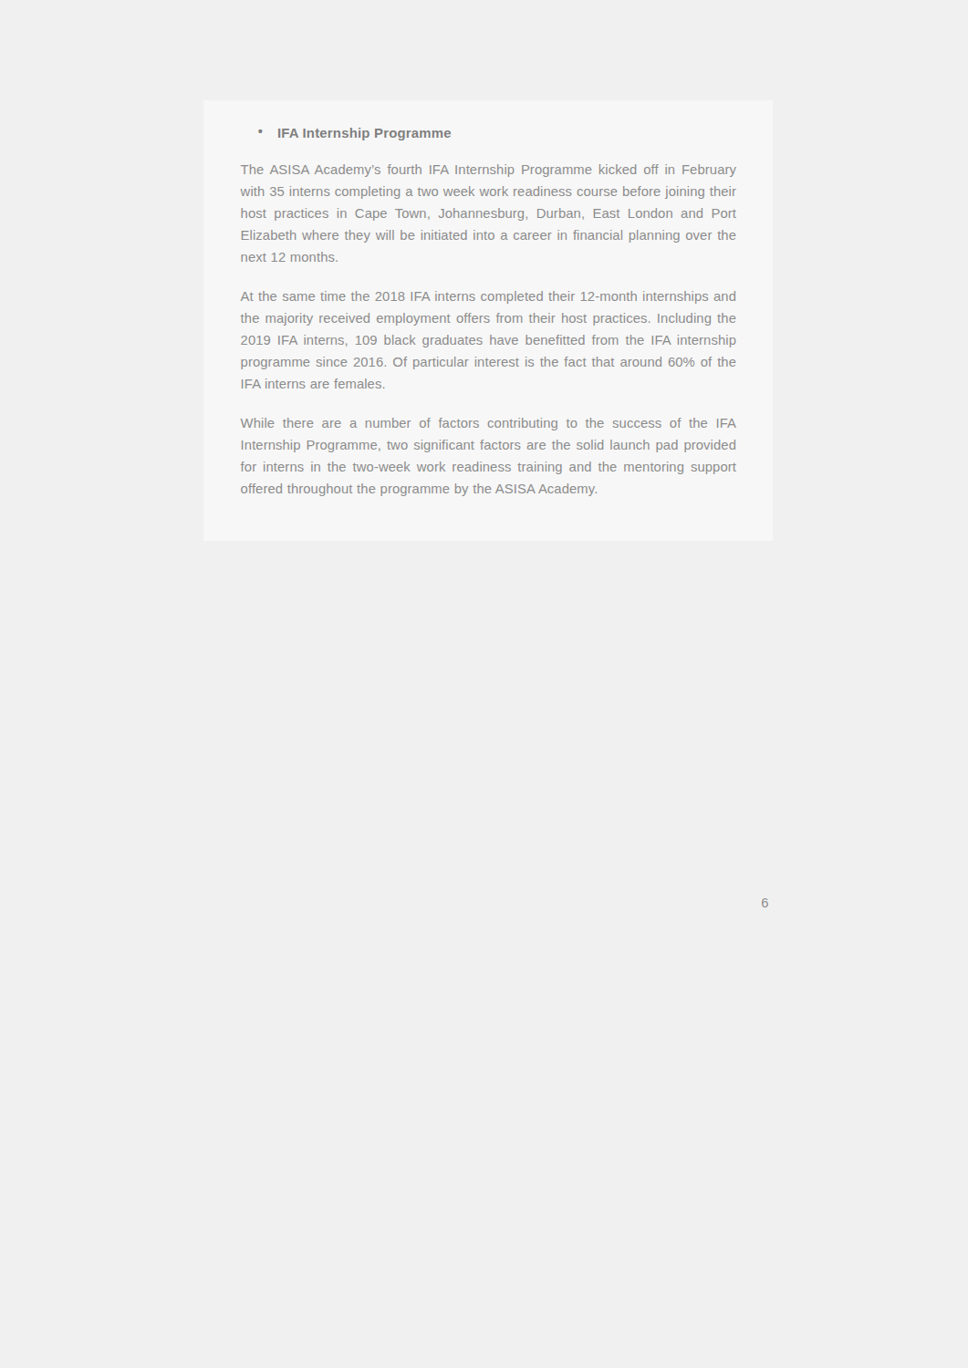IFA Internship Programme
The ASISA Academy’s fourth IFA Internship Programme kicked off in February with 35 interns completing a two week work readiness course before joining their host practices in Cape Town, Johannesburg, Durban, East London and Port Elizabeth where they will be initiated into a career in financial planning over the next 12 months.
At the same time the 2018 IFA interns completed their 12-month internships and the majority received employment offers from their host practices. Including the 2019 IFA interns, 109 black graduates have benefitted from the IFA internship programme since 2016. Of particular interest is the fact that around 60% of the IFA interns are females.
While there are a number of factors contributing to the success of the IFA Internship Programme, two significant factors are the solid launch pad provided for interns in the two-week work readiness training and the mentoring support offered throughout the programme by the ASISA Academy.
6